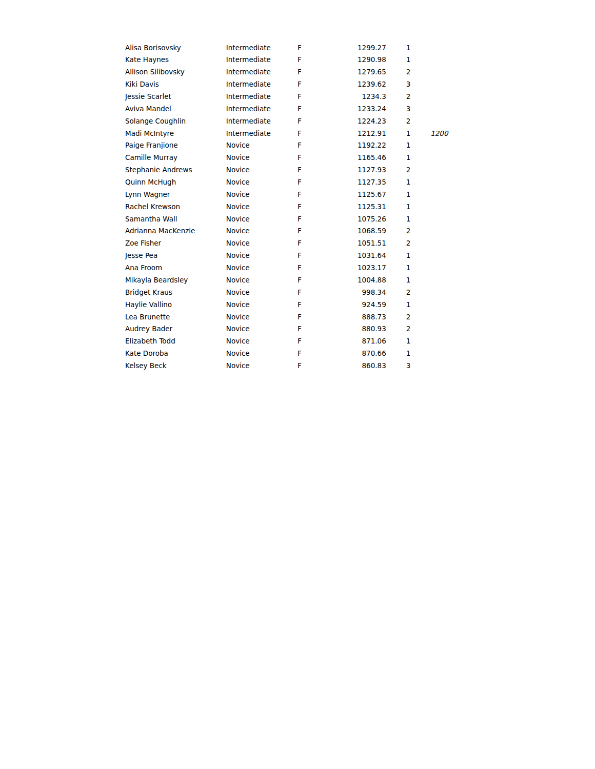| Alisa Borisovsky | Intermediate | F | 1299.27 | 1 | |
| Kate Haynes | Intermediate | F | 1290.98 | 1 | |
| Allison Silibovsky | Intermediate | F | 1279.65 | 2 | |
| Kiki Davis | Intermediate | F | 1239.62 | 3 | |
| Jessie Scarlet | Intermediate | F | 1234.3 | 2 | |
| Aviva Mandel | Intermediate | F | 1233.24 | 3 | |
| Solange Coughlin | Intermediate | F | 1224.23 | 2 | |
| Madi McIntyre | Intermediate | F | 1212.91 | 1 | 1200 |
| Paige Franjione | Novice | F | 1192.22 | 1 | |
| Camille Murray | Novice | F | 1165.46 | 1 | |
| Stephanie Andrews | Novice | F | 1127.93 | 2 | |
| Quinn McHugh | Novice | F | 1127.35 | 1 | |
| Lynn Wagner | Novice | F | 1125.67 | 1 | |
| Rachel Krewson | Novice | F | 1125.31 | 1 | |
| Samantha Wall | Novice | F | 1075.26 | 1 | |
| Adrianna MacKenzie | Novice | F | 1068.59 | 2 | |
| Zoe Fisher | Novice | F | 1051.51 | 2 | |
| Jesse Pea | Novice | F | 1031.64 | 1 | |
| Ana Froom | Novice | F | 1023.17 | 1 | |
| Mikayla Beardsley | Novice | F | 1004.88 | 1 | |
| Bridget Kraus | Novice | F | 998.34 | 2 | |
| Haylie Vallino | Novice | F | 924.59 | 1 | |
| Lea Brunette | Novice | F | 888.73 | 2 | |
| Audrey Bader | Novice | F | 880.93 | 2 | |
| Elizabeth Todd | Novice | F | 871.06 | 1 | |
| Kate Doroba | Novice | F | 870.66 | 1 | |
| Kelsey Beck | Novice | F | 860.83 | 3 | |